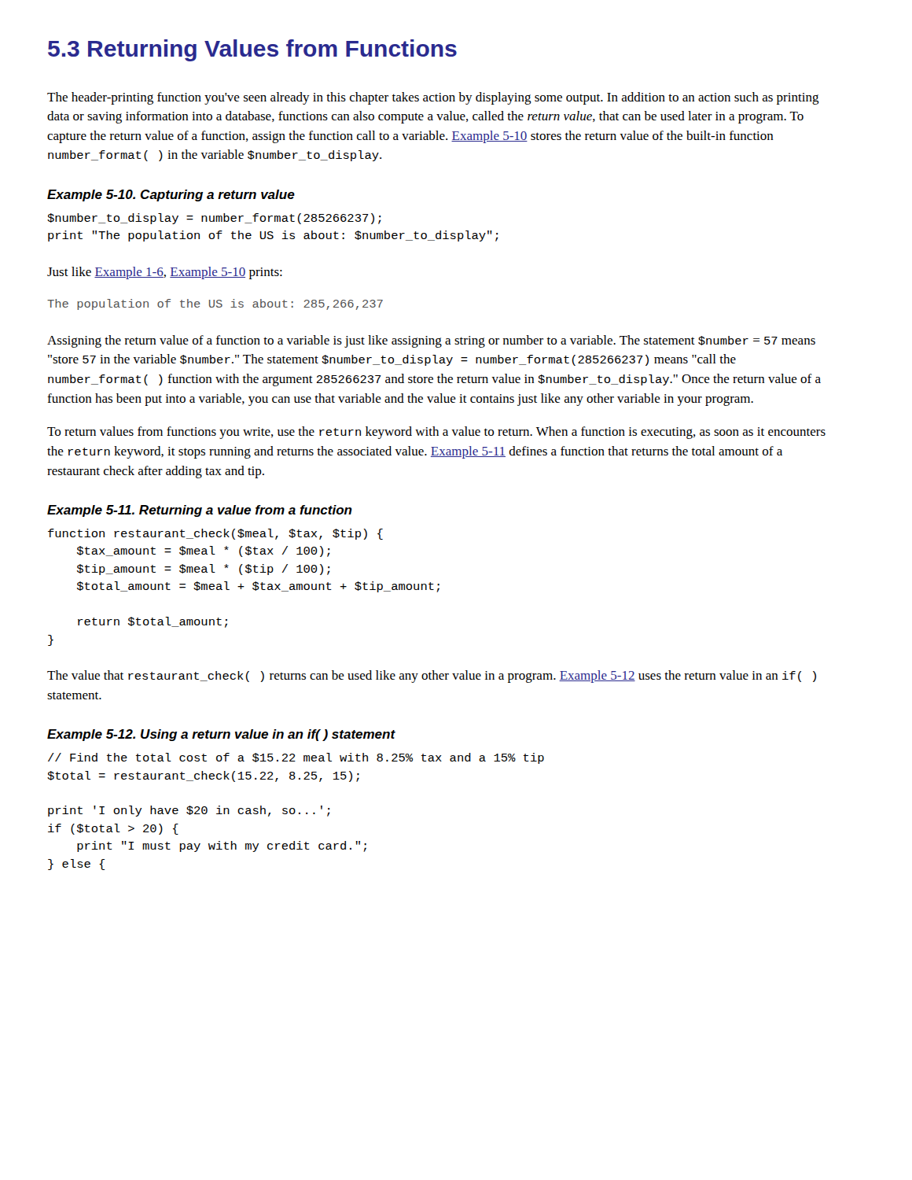5.3 Returning Values from Functions
The header-printing function you've seen already in this chapter takes action by displaying some output. In addition to an action such as printing data or saving information into a database, functions can also compute a value, called the return value, that can be used later in a program. To capture the return value of a function, assign the function call to a variable. Example 5-10 stores the return value of the built-in function number_format( ) in the variable $number_to_display.
Example 5-10. Capturing a return value
$number_to_display = number_format(285266237);
print "The population of the US is about: $number_to_display";
Just like Example 1-6, Example 5-10 prints:
The population of the US is about: 285,266,237
Assigning the return value of a function to a variable is just like assigning a string or number to a variable. The statement $number = 57 means "store 57 in the variable $number." The statement $number_to_display = number_format(285266237) means "call the number_format( ) function with the argument 285266237 and store the return value in $number_to_display." Once the return value of a function has been put into a variable, you can use that variable and the value it contains just like any other variable in your program.
To return values from functions you write, use the return keyword with a value to return. When a function is executing, as soon as it encounters the return keyword, it stops running and returns the associated value. Example 5-11 defines a function that returns the total amount of a restaurant check after adding tax and tip.
Example 5-11. Returning a value from a function
function restaurant_check($meal, $tax, $tip) {
    $tax_amount = $meal * ($tax / 100);
    $tip_amount = $meal * ($tip / 100);
    $total_amount = $meal + $tax_amount + $tip_amount;

    return $total_amount;
}
The value that restaurant_check( ) returns can be used like any other value in a program. Example 5-12 uses the return value in an if( ) statement.
Example 5-12. Using a return value in an if( ) statement
// Find the total cost of a $15.22 meal with 8.25% tax and a 15% tip
$total = restaurant_check(15.22, 8.25, 15);

print 'I only have $20 in cash, so...';
if ($total > 20) {
    print "I must pay with my credit card.";
} else {